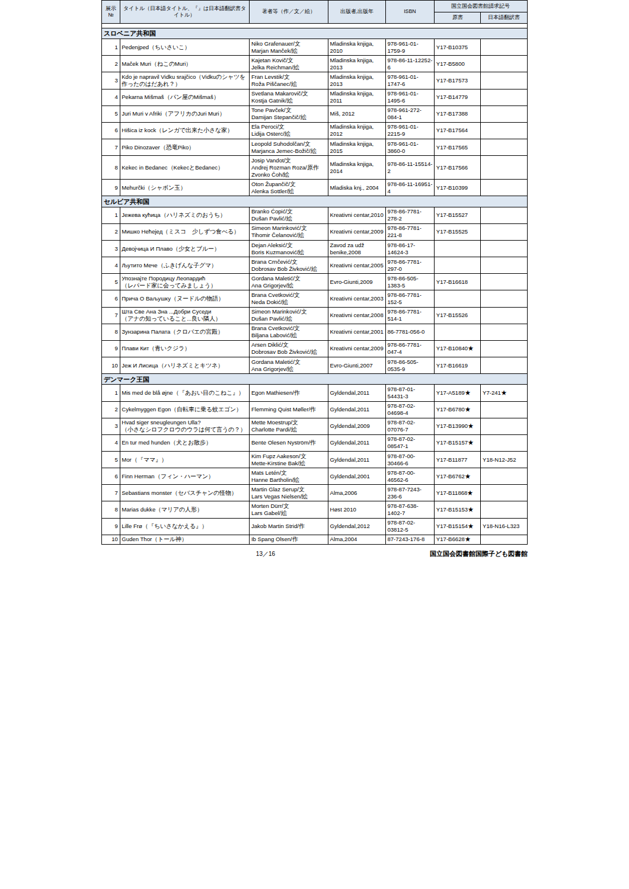| 展示 № | タイトル（日本語タイトル、『』は日本語翻訳書タイトル） | 著者等（作／文／絵） | 出版者,出版年 | ISBN | 国立国会図書館請求記号 |
| --- | --- | --- | --- | --- | --- |
| 原書 | 日本語翻訳書 |
| スロベニア共和国 |
| 1 | Pedenjped（ちいさいこ） | Niko Grafenauer/文 Marjan Manček/絵 | Mladinska knjiga, 2010 | 978-961-01-1759-9 | Y17-B10375 | |
| 2 | Maček Muri（ねこのMuri） | Kajetan Kovič/文 Jelka Reichman/絵 | Mladinska knjiga, 2013 | 978-86-11-12252-6 | Y17-B5800 | |
| 3 | Kdo je napravil Vidku srajčico（Vidkuのシャツを作ったのはだあれ？） | Fran Levstik/文 Roža Piščanec/絵 | Mladinska knjiga, 2013 | 978-961-01-1747-6 | Y17-B17573 | |
| 4 | Pekarna Mišmaš（パン屋のMišmaš） | Svetlana Makarovič/文 Kostja Gatnik/絵 | Mladinska knjiga, 2011 | 978-961-01-1495-6 | Y17-B14779 | |
| 5 | Juri Muri v Afriki（アフリカのJuri Muri） | Tone Pavček/文 Damijan Stepančič/絵 | Miš, 2012 | 978-961-272-084-1 | Y17-B17388 | |
| 6 | Hišica iz kock（レンガで出来た小さな家） | Ela Peroci/文 Lidija Osterc/絵 | Mladinska knjiga, 2012 | 978-961-01-2215-9 | Y17-B17564 | |
| 7 | Piko Dinozaver（恐竜Piko） | Leopold Suhodolčan/文 Marjanca Jemec-Božič/絵 | Mladinska knjiga, 2015 | 978-961-01-3860-0 | Y17-B17565 | |
| 8 | Kekec in Bedanec（KekecとBedanec） | Josip Vandot/文 Andrej Rozman Roza/原作 Zvonko Čoh/絵 | Mladinska knjiga, 2014 | 978-86-11-15514-2 | Y17-B17566 | |
| 9 | Mehurčki（シャボン玉） | Oton Župančič/文 Alenka Sottler/絵 | Mladiska knj., 2004 | 978-86-11-16951-4 | Y17-B10399 | |
| セルビア共和国 |
| 1 | Јежева куħица（ハリネズミのおうち） | Branko Ćopić/文 Dušan Pavlić/絵 | Kreativni centar,2010 | 978-86-7781-278-2 | Y17-B15527 | |
| 2 | Мишко Неħејед（ミスコ 少しずつ食べる） | Simeon Marinković/文 Tihomir Čelanović/絵 | Kreativni centar,2009 | 978-86-7781-221-8 | Y17-B15525 | |
| 3 | Девојчица И Плаво（少女とブルー） | Dejan Aleksić/文 Boris Kuzmanović/絵 | Zavod za udž benike,2008 | 978-86-17-14624-3 | | |
| 4 | Љутито Мече（ふきげんな子グマ） | Brana Crnčević/文 Dobrosav Bob Živković/絵 | Kreativni centar,2005 | 978-86-7781-297-0 | | |
| 5 | Упознајте Породицу Леопардиħ （レパード家に会ってみましょう） | Gordana Maletić/文 Ana Grigorjev/絵 | Evro-Giunti,2009 | 978-86-505-1383-5 | Y17-B16618 | |
| 6 | Прича О Ваљушку（ヌードルの物語） | Brana Cvetković/文 Neda Dokić/絵 | Kreativni centar,2003 | 978-86-7781-152-5 | | |
| 7 | Шта Све Ана Зна ...Добри Суседи （アナの知っていること...良い隣人） | Simeon Marinković/文 Dušan Pavlić/絵 | Kreativni centar,2008 | 978-86-7781-514-1 | Y17-B15526 | |
| 8 | Зунзарина Палата（クロバエの宮殿） | Brana Cvetković/文 Biljana Labović/絵 | Kreativni centar,2001 | 86-7781-056-0 | | |
| 9 | Плави Кит（青いクジラ） | Arsen Diklić/文 Dobrosav Bob Živković/絵 | Kreativni centar,2009 | 978-86-7781-047-4 | Y17-B10840★ | |
| 10 | Јеж И Лисица（ハリネズミとキツネ） | Gordana Maletić/文 Ana Grigorjev/絵 | Evro-Giunti,2007 | 978-86-505-0535-9 | Y17-B16619 | |
| デンマーク王国 |
| 1 | Mis med de blå øjne（『あおい目のこねこ』） | Egon Mathiesen/作 | Gyldendal,2011 | 978-87-01-54431-3 | Y17-A5189★ | Y7-241★ |
| 2 | Cykelmyggen Egon（自転車に乗る蚊エゴン） | Flemming Quist Møller/作 | Gyldendal,2011 | 978-87-02-04698-4 | Y17-B6780★ | |
| 3 | Hvad siger sneugleungen Ulla? （小さなシロフクロウのウラは何て言うの？） | Mette Moestrup/文 Charlotte Pardi/絵 | Gyldendal,2009 | 978-87-02-07076-7 | Y17-B13990★ | |
| 4 | En tur med hunden（犬とお散歩） | Bente Olesen Nyström/作 | Gyldendal,2011 | 978-87-02-08547-1 | Y17-B15157★ | |
| 5 | Mor（『ママ』） | Kim Fupz Aakeson/文 Mette-Kirstine Bak/絵 | Gyldendal,2011 | 978-87-00-30466-6 | Y17-B11877 | Y18-N12-J52 |
| 6 | Finn Herman（フィン・ハーマン） | Mats Letén/文 Hanne Bartholin/絵 | Gyldendal,2001 | 978-87-00-46562-6 | Y17-B6762★ | |
| 7 | Sebastians monster（セバスチャンの怪物） | Martin Glaz Serup/文 Lars Vegas Nielsen/絵 | Alma,2006 | 978-87-7243-236-6 | Y17-B11868★ | |
| 8 | Marias dukke（マリアの人形） | Morten Dürr/文 Lars Gabel/絵 | Høst 2010 | 978-87-638-1402-7 | Y17-B15153★ | |
| 9 | Lille Frø（『ちいさなかえる』） | Jakob Martin Strid/作 | Gyldendal,2012 | 978-87-02-03812-5 | Y17-B15154★ | Y18-N16-L323 |
| 10 | Guden Thor（トール神） | Ib Spang Olsen/作 | Alma,2004 | 87-7243-176-8 | Y17-B6628★ | |
13／16
国立国会図書館国際子ども図書館